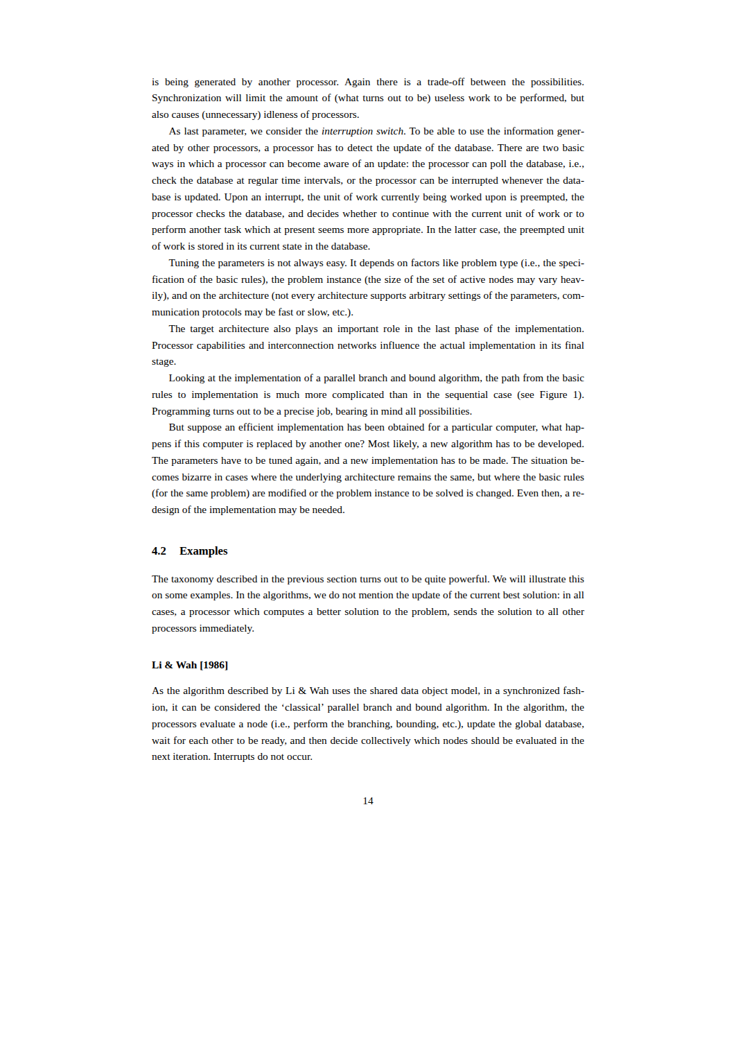is being generated by another processor. Again there is a trade-off between the possibilities. Synchronization will limit the amount of (what turns out to be) useless work to be performed, but also causes (unnecessary) idleness of processors.
As last parameter, we consider the interruption switch. To be able to use the information generated by other processors, a processor has to detect the update of the database. There are two basic ways in which a processor can become aware of an update: the processor can poll the database, i.e., check the database at regular time intervals, or the processor can be interrupted whenever the database is updated. Upon an interrupt, the unit of work currently being worked upon is preempted, the processor checks the database, and decides whether to continue with the current unit of work or to perform another task which at present seems more appropriate. In the latter case, the preempted unit of work is stored in its current state in the database.
Tuning the parameters is not always easy. It depends on factors like problem type (i.e., the specification of the basic rules), the problem instance (the size of the set of active nodes may vary heavily), and on the architecture (not every architecture supports arbitrary settings of the parameters, communication protocols may be fast or slow, etc.).
The target architecture also plays an important role in the last phase of the implementation. Processor capabilities and interconnection networks influence the actual implementation in its final stage.
Looking at the implementation of a parallel branch and bound algorithm, the path from the basic rules to implementation is much more complicated than in the sequential case (see Figure 1). Programming turns out to be a precise job, bearing in mind all possibilities.
But suppose an efficient implementation has been obtained for a particular computer, what happens if this computer is replaced by another one? Most likely, a new algorithm has to be developed. The parameters have to be tuned again, and a new implementation has to be made. The situation becomes bizarre in cases where the underlying architecture remains the same, but where the basic rules (for the same problem) are modified or the problem instance to be solved is changed. Even then, a redesign of the implementation may be needed.
4.2 Examples
The taxonomy described in the previous section turns out to be quite powerful. We will illustrate this on some examples. In the algorithms, we do not mention the update of the current best solution: in all cases, a processor which computes a better solution to the problem, sends the solution to all other processors immediately.
Li & Wah [1986]
As the algorithm described by Li & Wah uses the shared data object model, in a synchronized fashion, it can be considered the ‘classical’ parallel branch and bound algorithm. In the algorithm, the processors evaluate a node (i.e., perform the branching, bounding, etc.), update the global database, wait for each other to be ready, and then decide collectively which nodes should be evaluated in the next iteration. Interrupts do not occur.
14